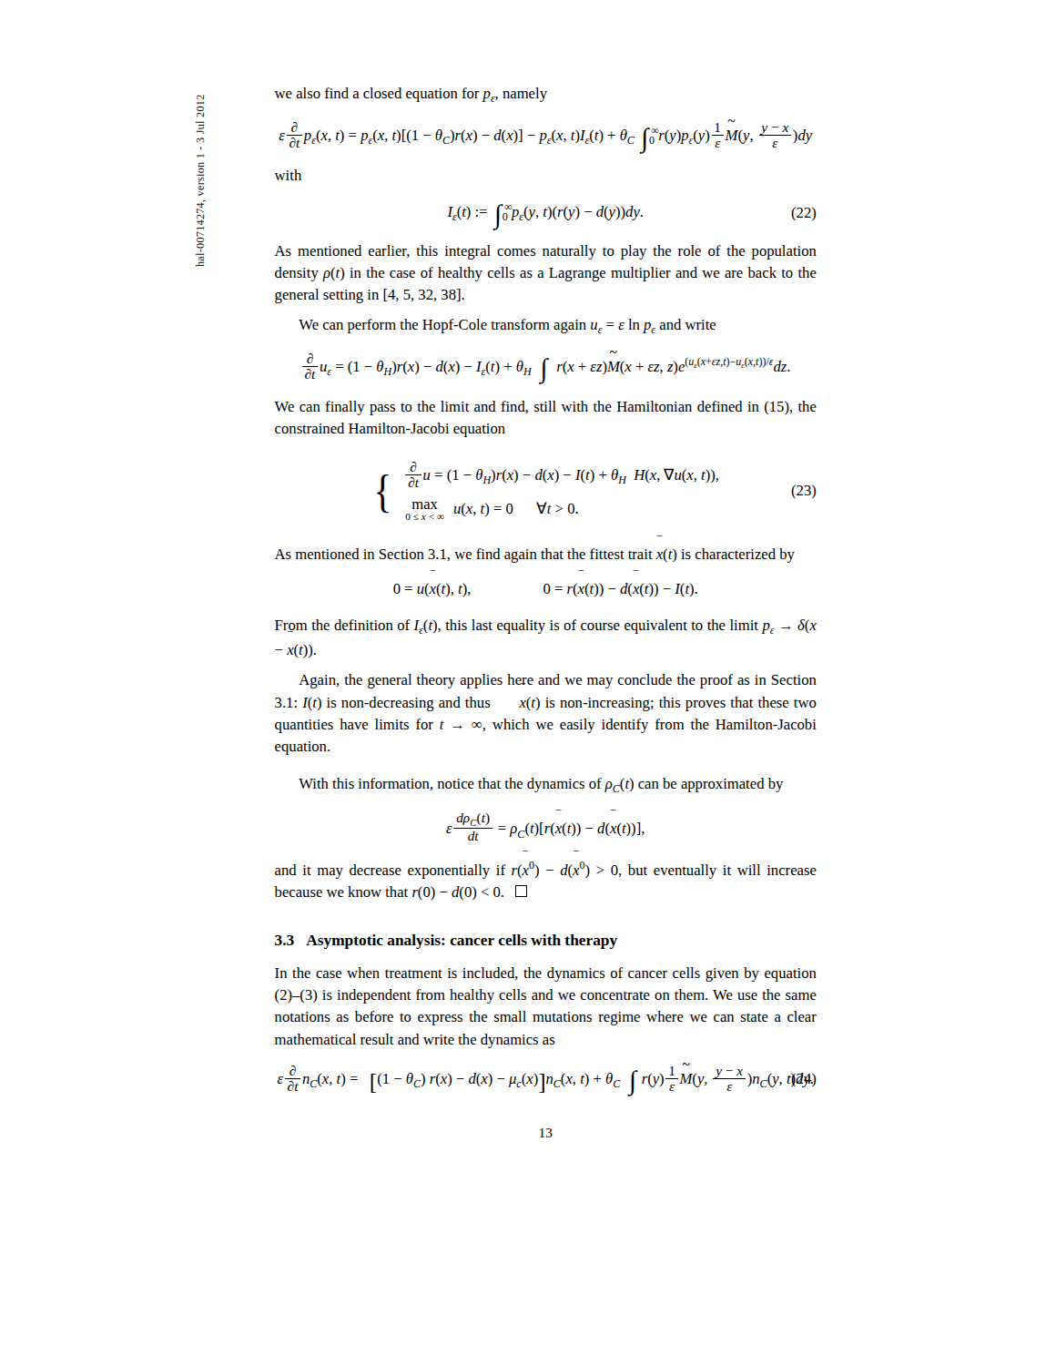hal-00714274, version 1 - 3 Jul 2012
we also find a closed equation for pε, namely
ε∂∂t pε(x, t) = pε(x, t)[(1 − θC)r(x) − d(x)] − pε(x, t)Iε(t) + θC ∫∞0 r(y)pε(y)1 ε~M(y, y − x ε)dy
with
Iε(t) := ∫∞0 pε(y, t)(r(y) − d(y))dy. (22)
As mentioned earlier, this integral comes naturally to play the role of the population density ρ(t) in the case of healthy cells as a Lagrange multiplier and we are back to the general setting in [4, 5, 32, 38].
We can perform the Hopf-Cole transform again uε = ε ln pε and write
∂∂t uε = (1 − θH)r(x) − d(x) − Iε(t) + θH ∫ r(x + εz)~M(x + εz, z)e(uε(x+εz,t)−uε(x,t))/εdz.
We can finally pass to the limit and find, still with the Hamiltonian defined in (15), the constrained Hamilton-Jacobi equation
{ ∂∂t u = (1 − θH)r(x) − d(x) − I(t) + θH H(x, ∇u(x, t)), max 0 ≤ x < ∞ u(x, t) = 0 ∀t > 0. (23)
As mentioned in Section 3.1, we find again that the fittest trait ‾x(t) is characterized by
0 = u(‾x(t), t), 0 = r(‾x(t)) − d(‾x(t)) − I(t).
From the definition of Iε(t), this last equality is of course equivalent to the limit pε → δ(x − ‾x(t)).
Again, the general theory applies here and we may conclude the proof as in Section 3.1: I(t) is non-decreasing and thus ‾x(t) is non-increasing; this proves that these two quantities have limits for t → ∞, which we easily identify from the Hamilton-Jacobi equation.
With this information, notice that the dynamics of ρC(t) can be approximated by
εdρC(t) dt = ρC(t)[r(‾x(t)) − d(‾x(t))],
and it may decrease exponentially if r(‾x0) − d(‾x0) > 0, but eventually it will increase because we know that r(0) − d(0) < 0.
3.3 Asymptotic analysis: cancer cells with therapy
In the case when treatment is included, the dynamics of cancer cells given by equation (2)–(3) is independent from healthy cells and we concentrate on them. We use the same notations as before to express the small mutations regime where we can state a clear mathematical result and write the dynamics as
ε∂∂t nC(x, t) = [(1 − θC) r(x) − d(x) − μc(x)] nC(x, t) + θC ∫ r(y)1 ε~M(y, y − x ε)nC(y, t)dy. (24)
13